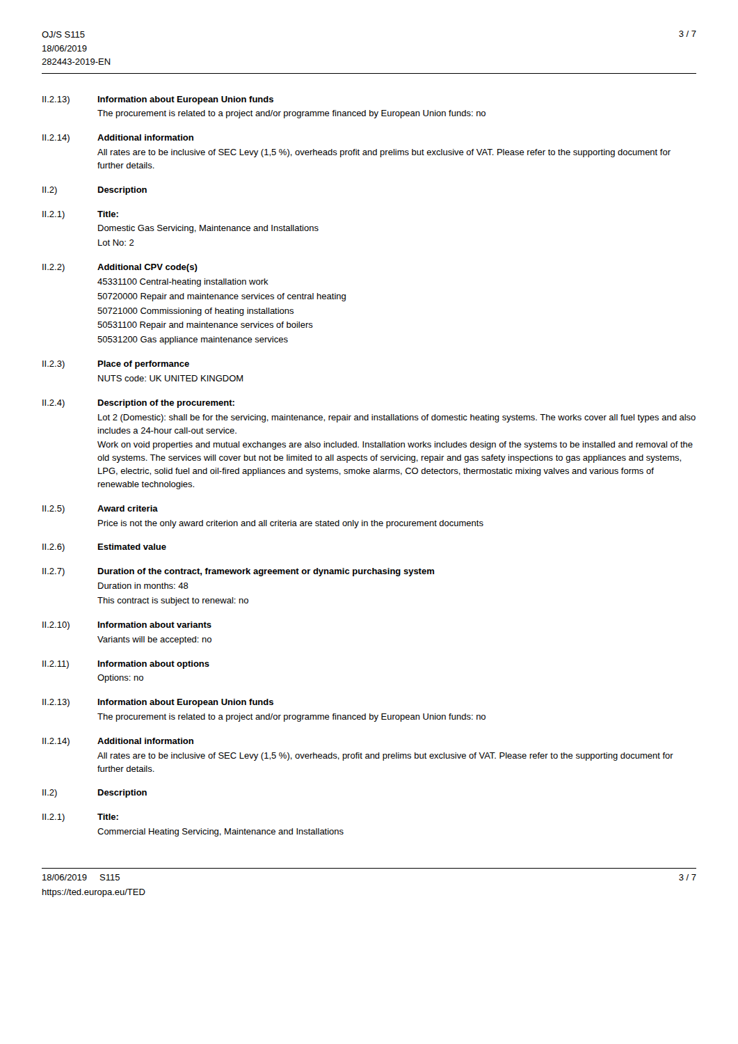OJ/S S115
18/06/2019
282443-2019-EN
3 / 7
II.2.13)
Information about European Union funds
The procurement is related to a project and/or programme financed by European Union funds: no
II.2.14)
Additional information
All rates are to be inclusive of SEC Levy (1,5 %), overheads profit and prelims but exclusive of VAT. Please refer to the supporting document for further details.
II.2)
Description
II.2.1)
Title:
Domestic Gas Servicing, Maintenance and Installations
Lot No: 2
II.2.2)
Additional CPV code(s)
45331100 Central-heating installation work
50720000 Repair and maintenance services of central heating
50721000 Commissioning of heating installations
50531100 Repair and maintenance services of boilers
50531200 Gas appliance maintenance services
II.2.3)
Place of performance
NUTS code: UK UNITED KINGDOM
II.2.4)
Description of the procurement:
Lot 2 (Domestic): shall be for the servicing, maintenance, repair and installations of domestic heating systems. The works cover all fuel types and also includes a 24-hour call-out service.
Work on void properties and mutual exchanges are also included. Installation works includes design of the systems to be installed and removal of the old systems. The services will cover but not be limited to all aspects of servicing, repair and gas safety inspections to gas appliances and systems, LPG, electric, solid fuel and oil-fired appliances and systems, smoke alarms, CO detectors, thermostatic mixing valves and various forms of renewable technologies.
II.2.5)
Award criteria
Price is not the only award criterion and all criteria are stated only in the procurement documents
II.2.6)
Estimated value
II.2.7)
Duration of the contract, framework agreement or dynamic purchasing system
Duration in months: 48
This contract is subject to renewal: no
II.2.10)
Information about variants
Variants will be accepted: no
II.2.11)
Information about options
Options: no
II.2.13)
Information about European Union funds
The procurement is related to a project and/or programme financed by European Union funds: no
II.2.14)
Additional information
All rates are to be inclusive of SEC Levy (1,5 %), overheads, profit and prelims but exclusive of VAT. Please refer to the supporting document for further details.
II.2)
Description
II.2.1)
Title:
Commercial Heating Servicing, Maintenance and Installations
18/06/2019 S115
https://ted.europa.eu/TED
3 / 7